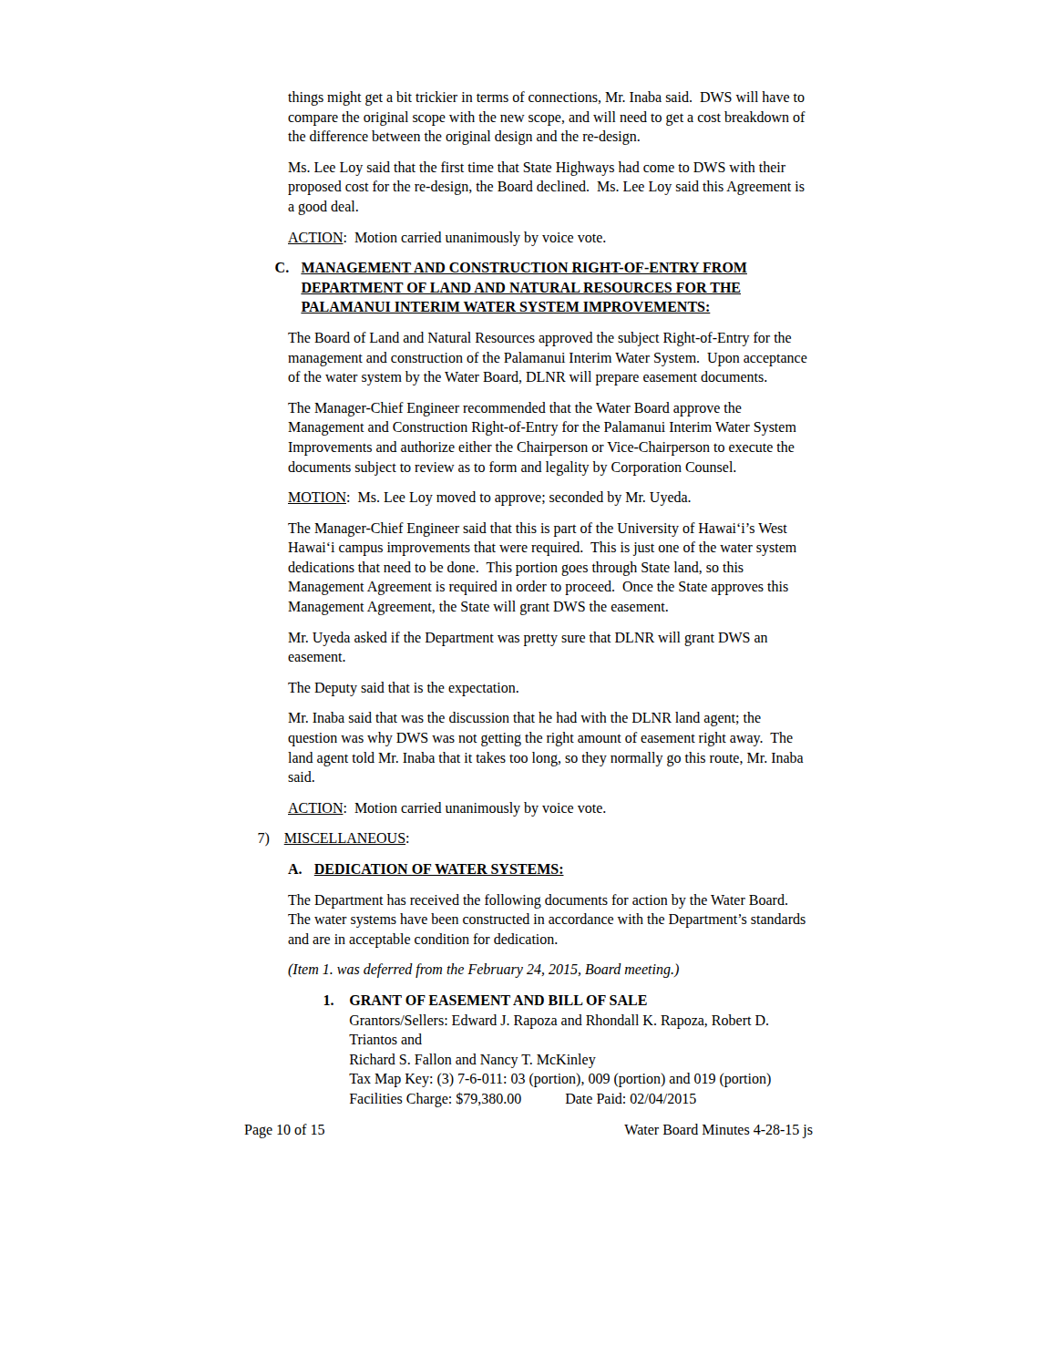things might get a bit trickier in terms of connections, Mr. Inaba said. DWS will have to compare the original scope with the new scope, and will need to get a cost breakdown of the difference between the original design and the re-design.
Ms. Lee Loy said that the first time that State Highways had come to DWS with their proposed cost for the re-design, the Board declined. Ms. Lee Loy said this Agreement is a good deal.
ACTION: Motion carried unanimously by voice vote.
C.
Management and Construction Right-of-Entry from Department of Land and Natural Resources for the Palamanui Interim Water System Improvements:
The Board of Land and Natural Resources approved the subject Right-of-Entry for the management and construction of the Palamanui Interim Water System. Upon acceptance of the water system by the Water Board, DLNR will prepare easement documents.
The Manager-Chief Engineer recommended that the Water Board approve the Management and Construction Right-of-Entry for the Palamanui Interim Water System Improvements and authorize either the Chairperson or Vice-Chairperson to execute the documents subject to review as to form and legality by Corporation Counsel.
MOTION: Ms. Lee Loy moved to approve; seconded by Mr. Uyeda.
The Manager-Chief Engineer said that this is part of the University of Hawaiʻi’s West Hawaiʻi campus improvements that were required. This is just one of the water system dedications that need to be done. This portion goes through State land, so this Management Agreement is required in order to proceed. Once the State approves this Management Agreement, the State will grant DWS the easement.
Mr. Uyeda asked if the Department was pretty sure that DLNR will grant DWS an easement.
The Deputy said that is the expectation.
Mr. Inaba said that was the discussion that he had with the DLNR land agent; the question was why DWS was not getting the right amount of easement right away. The land agent told Mr. Inaba that it takes too long, so they normally go this route, Mr. Inaba said.
ACTION: Motion carried unanimously by voice vote.
7) MISCELLANEOUS:
A.
DEDICATION OF WATER SYSTEMS:
The Department has received the following documents for action by the Water Board. The water systems have been constructed in accordance with the Department’s standards and are in acceptable condition for dedication.
(Item 1. was deferred from the February 24, 2015, Board meeting.)
1.
GRANT OF EASEMENT AND BILL OF SALE
Grantors/Sellers: Edward J. Rapoza and Rhondall K. Rapoza, Robert D. Triantos and
Richard S. Fallon and Nancy T. McKinley
Tax Map Key: (3) 7-6-011: 03 (portion), 009 (portion) and 019 (portion)
Facilities Charge: $79,380.00 Date Paid: 02/04/2015
Page 10 of 15 Water Board Minutes 4-28-15 js